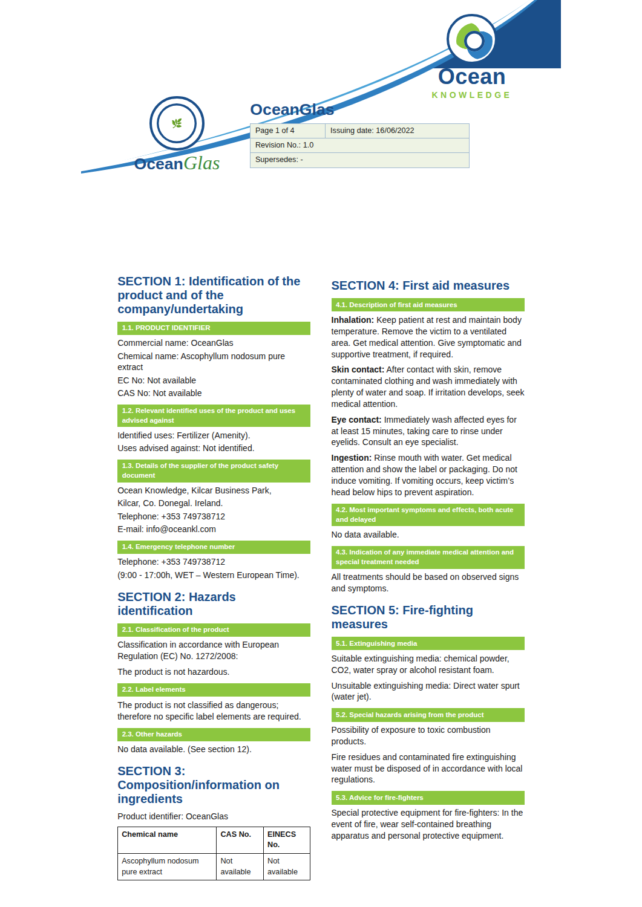Product Safety Document
Ocean
KNOWLEDGE
🌿
OceanGlas
OceanGlas
| Page 1 of 4 | Issuing date: 16/06/2022 |
| Revision No.: 1.0 |
| Supersedes: - |
SECTION 1: Identification of the product and of the company/undertaking
1.1. PRODUCT IDENTIFIER
Commercial name: OceanGlas
Chemical name: Ascophyllum nodosum pure extract
EC No: Not available
CAS No: Not available
1.2. Relevant identified uses of the product and uses advised against
Identified uses: Fertilizer (Amenity).
Uses advised against: Not identified.
1.3. Details of the supplier of the product safety document
Ocean Knowledge, Kilcar Business Park,
Kilcar, Co. Donegal. Ireland.
Telephone: +353 749738712
E-mail: info@oceankl.com
1.4. Emergency telephone number
Telephone: +353 749738712
(9:00 - 17:00h, WET – Western European Time).
SECTION 2: Hazards identification
2.1. Classification of the product
Classification in accordance with European Regulation (EC) No. 1272/2008:
The product is not hazardous.
2.2. Label elements
The product is not classified as dangerous; therefore no specific label elements are required.
2.3. Other hazards
No data available. (See section 12).
SECTION 3: Composition/information on ingredients
Product identifier: OceanGlas
| Chemical name | CAS No. | EINECS No. |
| --- | --- | --- |
| Ascophyllum nodosum pure extract | Not available | Not available |
SECTION 4: First aid measures
4.1. Description of first aid measures
Inhalation: Keep patient at rest and maintain body temperature. Remove the victim to a ventilated area. Get medical attention. Give symptomatic and supportive treatment, if required.
Skin contact: After contact with skin, remove contaminated clothing and wash immediately with plenty of water and soap. If irritation develops, seek medical attention.
Eye contact: Immediately wash affected eyes for at least 15 minutes, taking care to rinse under eyelids. Consult an eye specialist.
Ingestion: Rinse mouth with water. Get medical attention and show the label or packaging. Do not induce vomiting. If vomiting occurs, keep victim’s head below hips to prevent aspiration.
4.2. Most important symptoms and effects, both acute and delayed
No data available.
4.3. Indication of any immediate medical attention and special treatment needed
All treatments should be based on observed signs and symptoms.
SECTION 5: Fire-fighting measures
5.1. Extinguishing media
Suitable extinguishing media: chemical powder, CO2, water spray or alcohol resistant foam.
Unsuitable extinguishing media: Direct water spurt (water jet).
5.2. Special hazards arising from the product
Possibility of exposure to toxic combustion products.
Fire residues and contaminated fire extinguishing water must be disposed of in accordance with local regulations.
5.3. Advice for fire-fighters
Special protective equipment for fire-fighters: In the event of fire, wear self-contained breathing apparatus and personal protective equipment.